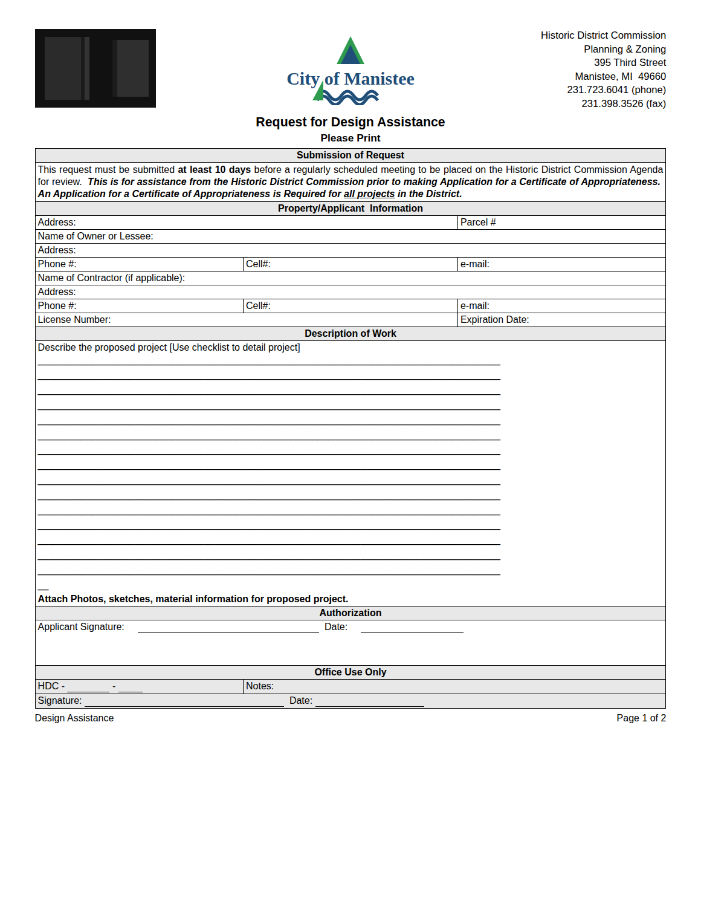City of Manistee
Historic District Commission
Planning & Zoning
395 Third Street
Manistee, MI 49660
231.723.6041 (phone)
231.398.3526 (fax)
Request for Design Assistance
Please Print
| Submission of Request |
| This request must be submitted at least 10 days before a regularly scheduled meeting to be placed on the Historic District Commission Agenda for review. This is for assistance from the Historic District Commission prior to making Application for a Certificate of Appropriateness. An Application for a Certificate of Appropriateness is Required for all projects in the District. |
| Property/Applicant Information |
| Address: | Parcel # |
| Name of Owner or Lessee: |
| Address: |
| Phone #: | Cell#: | e-mail: |
| Name of Contractor (if applicable): |
| Address: |
| Phone #: | Cell#: | e-mail: |
| License Number: | Expiration Date: |
| Description of Work |
| Describe the proposed project [Use checklist to detail project] ______________________________________________________________________________________ ______________________________________________________________________________________ ______________________________________________________________________________________ ______________________________________________________________________________________ ______________________________________________________________________________________ ______________________________________________________________________________________ ______________________________________________________________________________________ ______________________________________________________________________________________ ______________________________________________________________________________________ ______________________________________________________________________________________ ______________________________________________________________________________________ ______________________________________________________________________________________ ______________________________________________________________________________________ ______________________________________________________________________________________ ______________________________________________________________________________________ __ Attach Photos, sketches, material information for proposed project. |
| Authorization |
| Applicant Signature: Date: |
| Office Use Only |
| HDC - - | Notes: |
| Signature: Date: |
Design Assistance
Page 1 of 2